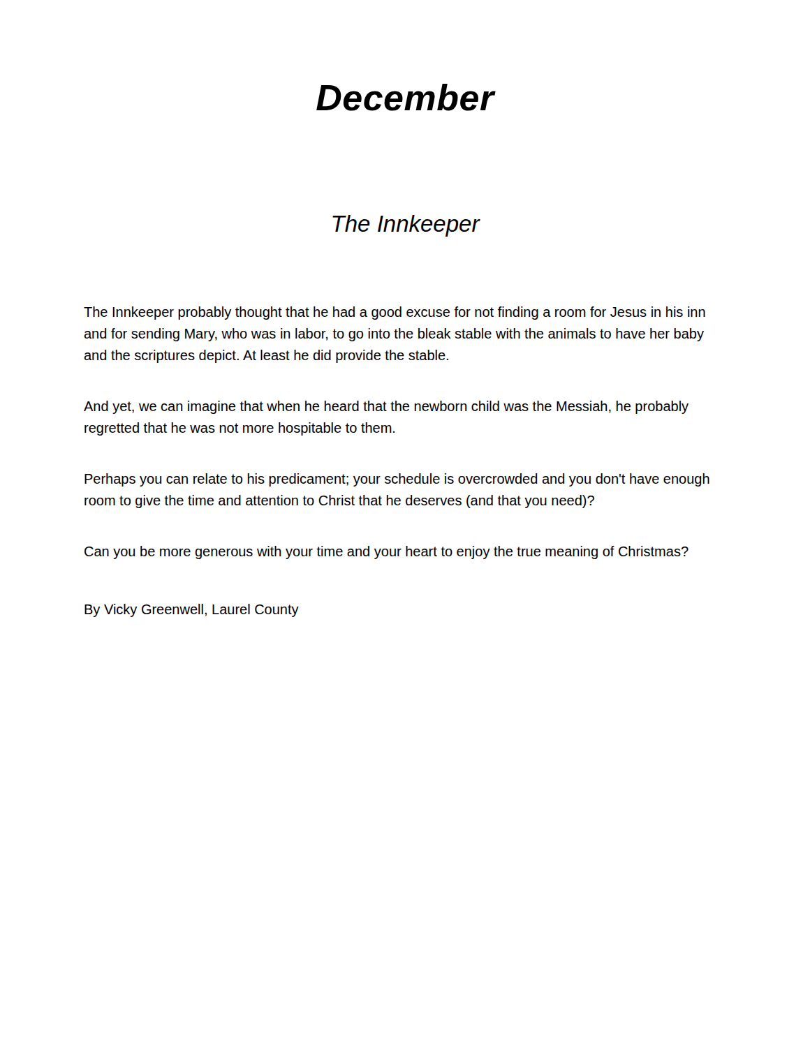December
The Innkeeper
The Innkeeper probably thought that he had a good excuse for not finding a room for Jesus in his inn and for sending Mary, who was in labor, to go into the bleak stable with the animals to have her baby and the scriptures depict. At least he did provide the stable.
And yet, we can imagine that when he heard that the newborn child was the Messiah, he probably regretted that he was not more hospitable to them.
Perhaps you can relate to his predicament; your schedule is overcrowded and you don't have enough room to give the time and attention to Christ that he deserves (and that you need)?
Can you be more generous with your time and your heart to enjoy the true meaning of Christmas?
By Vicky Greenwell, Laurel County